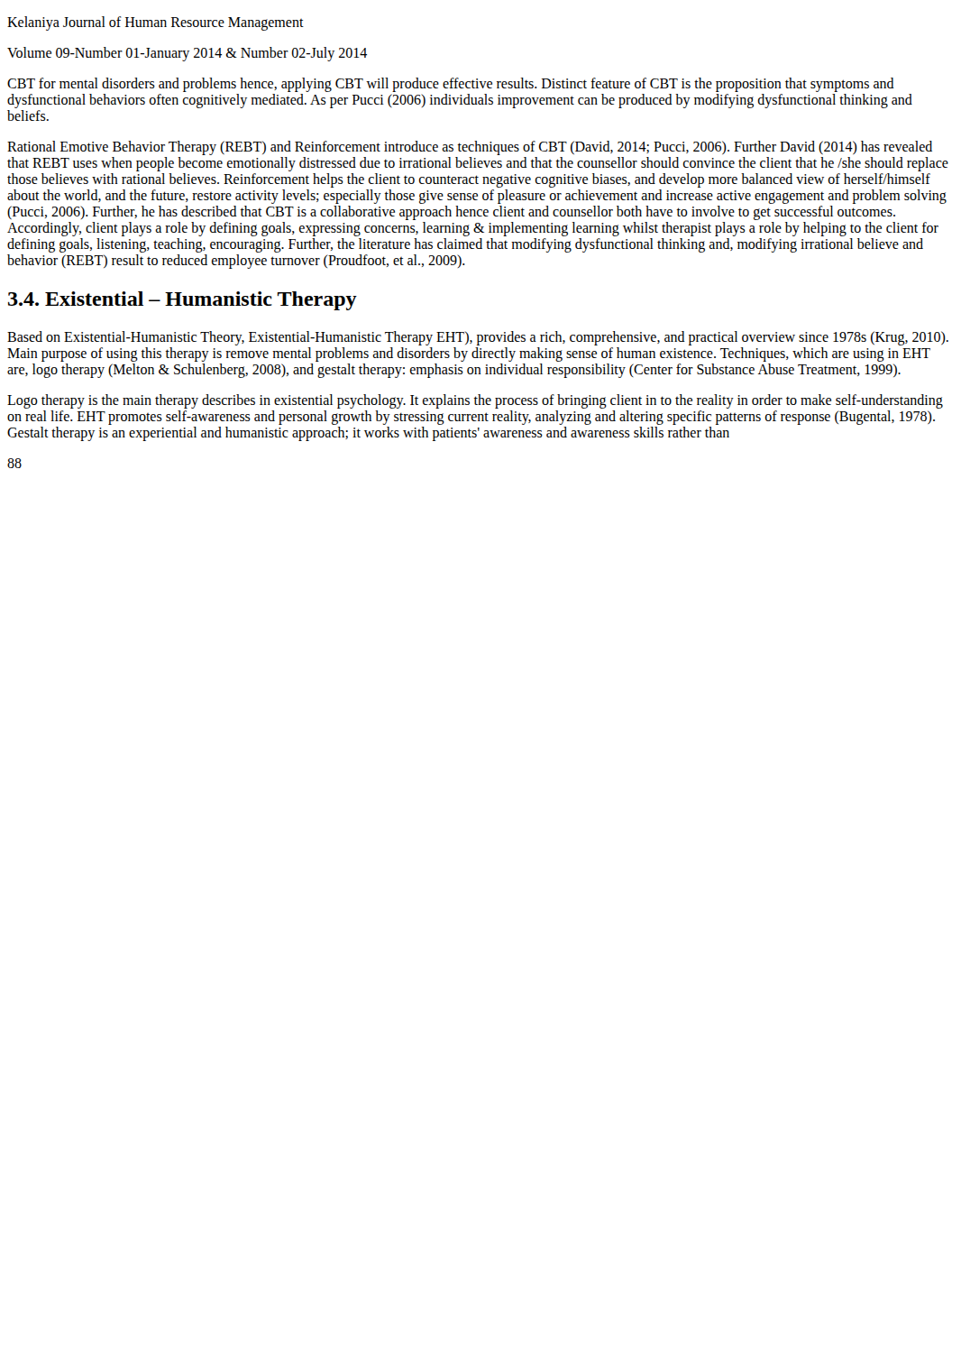Kelaniya Journal of Human Resource Management
Volume 09-Number 01-January 2014 & Number 02-July 2014
CBT for mental disorders and problems hence, applying CBT will produce effective results. Distinct feature of CBT is the proposition that symptoms and dysfunctional behaviors often cognitively mediated. As per Pucci (2006) individuals improvement can be produced by modifying dysfunctional thinking and beliefs.
Rational Emotive Behavior Therapy (REBT) and Reinforcement introduce as techniques of CBT (David, 2014; Pucci, 2006). Further David (2014) has revealed that REBT uses when people become emotionally distressed due to irrational believes and that the counsellor should convince the client that he /she should replace those believes with rational believes. Reinforcement helps the client to counteract negative cognitive biases, and develop more balanced view of herself/himself about the world, and the future, restore activity levels; especially those give sense of pleasure or achievement and increase active engagement and problem solving (Pucci, 2006). Further, he has described that CBT is a collaborative approach hence client and counsellor both have to involve to get successful outcomes. Accordingly, client plays a role by defining goals, expressing concerns, learning & implementing learning whilst therapist plays a role by helping to the client for defining goals, listening, teaching, encouraging. Further, the literature has claimed that modifying dysfunctional thinking and, modifying irrational believe and behavior (REBT) result to reduced employee turnover (Proudfoot, et al., 2009).
3.4. Existential – Humanistic Therapy
Based on Existential-Humanistic Theory, Existential-Humanistic Therapy EHT), provides a rich, comprehensive, and practical overview since 1978s (Krug, 2010). Main purpose of using this therapy is remove mental problems and disorders by directly making sense of human existence. Techniques, which are using in EHT are, logo therapy (Melton & Schulenberg, 2008), and gestalt therapy: emphasis on individual responsibility (Center for Substance Abuse Treatment, 1999).
Logo therapy is the main therapy describes in existential psychology. It explains the process of bringing client in to the reality in order to make self-understanding on real life. EHT promotes self-awareness and personal growth by stressing current reality, analyzing and altering specific patterns of response (Bugental, 1978). Gestalt therapy is an experiential and humanistic approach; it works with patients' awareness and awareness skills rather than
88